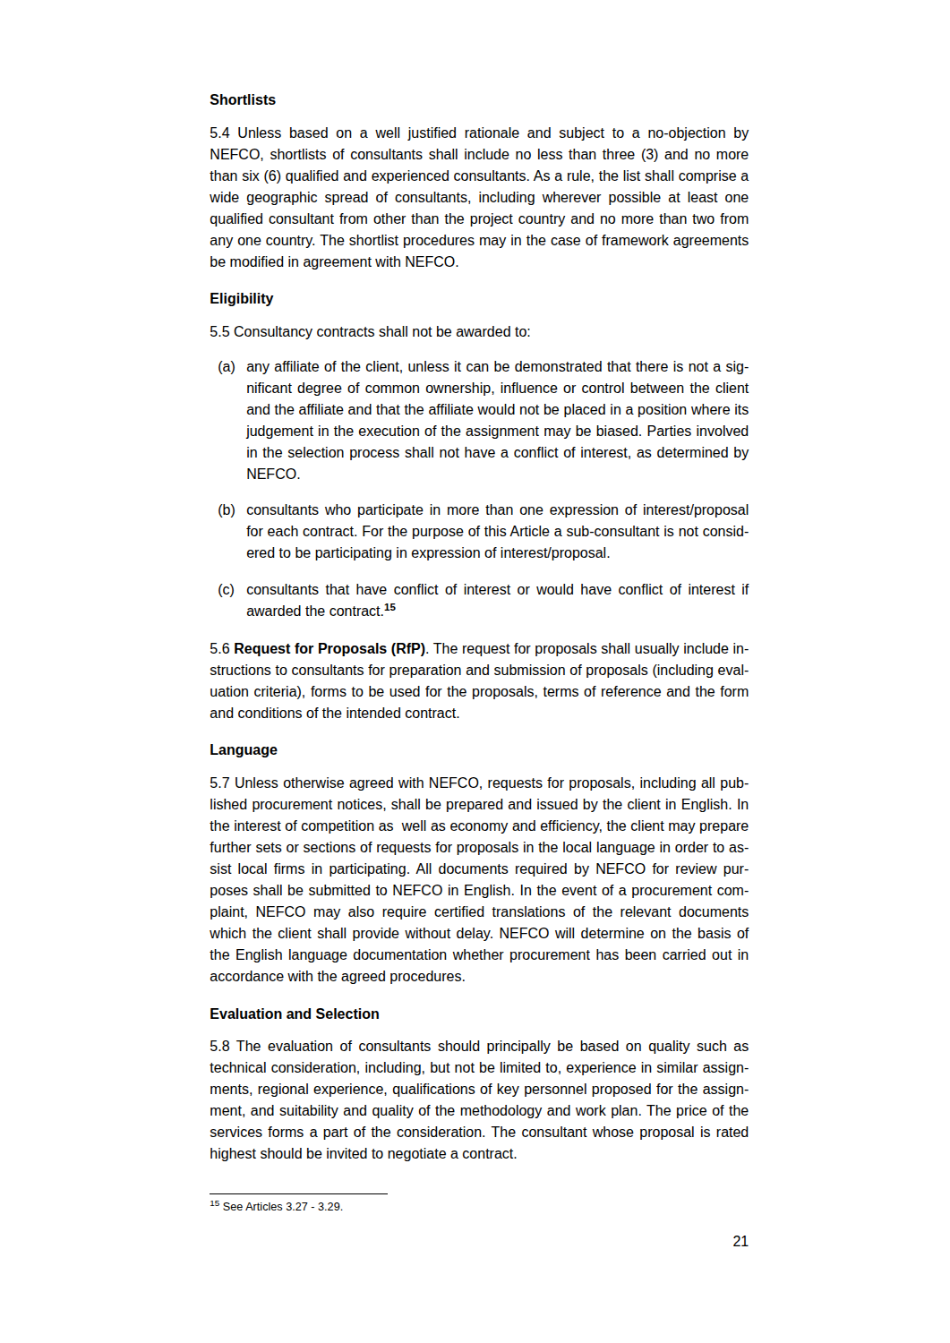Shortlists
5.4 Unless based on a well justified rationale and subject to a no-objection by NEFCO, shortlists of consultants shall include no less than three (3) and no more than six (6) qualified and experienced consultants. As a rule, the list shall comprise a wide geographic spread of consultants, including wherever possible at least one qualified consultant from other than the project country and no more than two from any one country. The shortlist procedures may in the case of framework agreements be modified in agreement with NEFCO.
Eligibility
5.5 Consultancy contracts shall not be awarded to:
any affiliate of the client, unless it can be demonstrated that there is not a significant degree of common ownership, influence or control between the client and the affiliate and that the affiliate would not be placed in a position where its judgement in the execution of the assignment may be biased. Parties involved in the selection process shall not have a conflict of interest, as determined by NEFCO.
consultants who participate in more than one expression of interest/proposal for each contract. For the purpose of this Article a sub-consultant is not considered to be participating in expression of interest/proposal.
consultants that have conflict of interest or would have conflict of interest if awarded the contract.15
5.6 Request for Proposals (RfP). The request for proposals shall usually include instructions to consultants for preparation and submission of proposals (including evaluation criteria), forms to be used for the proposals, terms of reference and the form and conditions of the intended contract.
Language
5.7 Unless otherwise agreed with NEFCO, requests for proposals, including all published procurement notices, shall be prepared and issued by the client in English. In the interest of competition as well as economy and efficiency, the client may prepare further sets or sections of requests for proposals in the local language in order to assist local firms in participating. All documents required by NEFCO for review purposes shall be submitted to NEFCO in English. In the event of a procurement complaint, NEFCO may also require certified translations of the relevant documents which the client shall provide without delay. NEFCO will determine on the basis of the English language documentation whether procurement has been carried out in accordance with the agreed procedures.
Evaluation and Selection
5.8 The evaluation of consultants should principally be based on quality such as technical consideration, including, but not be limited to, experience in similar assignments, regional experience, qualifications of key personnel proposed for the assignment, and suitability and quality of the methodology and work plan. The price of the services forms a part of the consideration. The consultant whose proposal is rated highest should be invited to negotiate a contract.
15 See Articles 3.27 - 3.29.
21